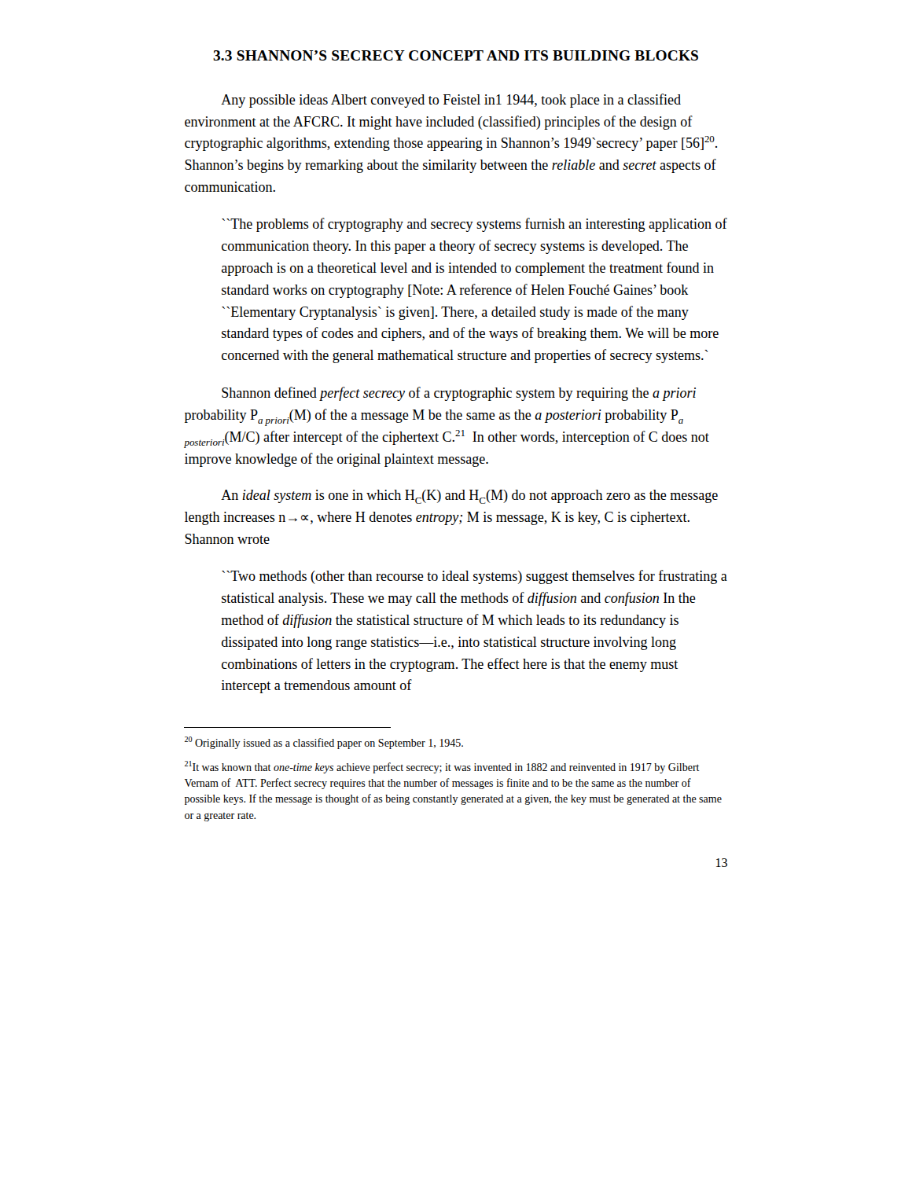3.3 SHANNON’S SECRECY CONCEPT AND ITS BUILDING BLOCKS
Any possible ideas Albert conveyed to Feistel in1 1944, took place in a classified environment at the AFCRC. It might have included (classified) principles of the design of cryptographic algorithms, extending those appearing in Shannon’s 1949`secrecy’ paper [56]20. Shannon’s begins by remarking about the similarity between the reliable and secret aspects of communication.
``The problems of cryptography and secrecy systems furnish an interesting application of communication theory. In this paper a theory of secrecy systems is developed. The approach is on a theoretical level and is intended to complement the treatment found in standard works on cryptography [Note: A reference of Helen Fouché Gaines’ book ``Elementary Cryptanalysis` is given]. There, a detailed study is made of the many standard types of codes and ciphers, and of the ways of breaking them. We will be more concerned with the general mathematical structure and properties of secrecy systems.`
Shannon defined perfect secrecy of a cryptographic system by requiring the a priori probability Pa priori(M) of the a message M be the same as the a posteriori probability Pa posteriori(M/C) after intercept of the ciphertext C.21 In other words, interception of C does not improve knowledge of the original plaintext message.
An ideal system is one in which HC(K) and HC(M) do not approach zero as the message length increases n→∝, where H denotes entropy; M is message, K is key, C is ciphertext. Shannon wrote
``Two methods (other than recourse to ideal systems) suggest themselves for frustrating a statistical analysis. These we may call the methods of diffusion and confusion In the method of diffusion the statistical structure of M which leads to its redundancy is dissipated into long range statistics—i.e., into statistical structure involving long combinations of letters in the cryptogram. The effect here is that the enemy must intercept a tremendous amount of
20 Originally issued as a classified paper on September 1, 1945.
21It was known that one-time keys achieve perfect secrecy; it was invented in 1882 and reinvented in 1917 by Gilbert Vernam of ATT. Perfect secrecy requires that the number of messages is finite and to be the same as the number of possible keys. If the message is thought of as being constantly generated at a given, the key must be generated at the same or a greater rate.
13